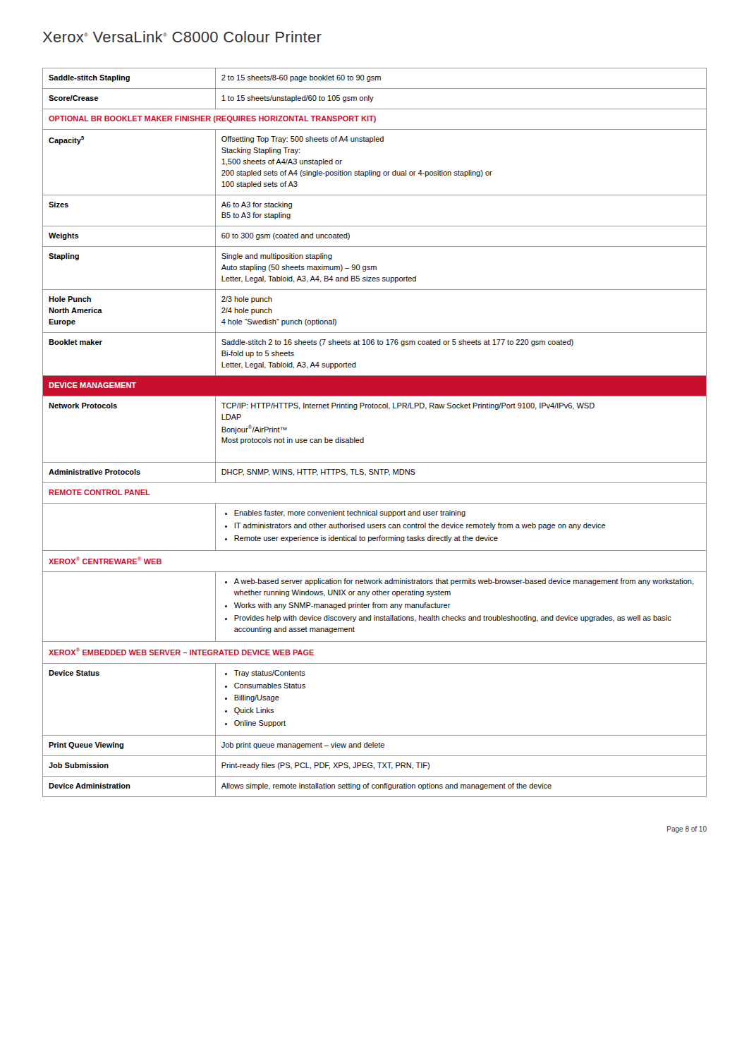Xerox® VersaLink® C8000 Colour Printer
| Saddle-stitch Stapling | 2 to 15 sheets/8-60 page booklet 60 to 90 gsm |
| Score/Crease | 1 to 15 sheets/unstapled/60 to 105 gsm only |
| OPTIONAL BR BOOKLET MAKER FINISHER (REQUIRES HORIZONTAL TRANSPORT KIT) |
| Capacity 5 | Offsetting Top Tray: 500 sheets of A4 unstapled Stacking Stapling Tray: 1,500 sheets of A4/A3 unstapled or 200 stapled sets of A4 (single-position stapling or dual or 4-position stapling) or 100 stapled sets of A3 |
| Sizes | A6 to A3 for stacking B5 to A3 for stapling |
| Weights | 60 to 300 gsm (coated and uncoated) |
| Stapling | Single and multiposition stapling Auto stapling (50 sheets maximum) – 90 gsm Letter, Legal, Tabloid, A3, A4, B4 and B5 sizes supported |
| Hole Punch North America Europe | 2/3 hole punch 2/4 hole punch 4 hole “Swedish” punch (optional) |
| Booklet maker | Saddle-stitch 2 to 16 sheets (7 sheets at 106 to 176 gsm coated or 5 sheets at 177 to 220 gsm coated) Bi-fold up to 5 sheets Letter, Legal, Tabloid, A3, A4 supported |
| DEVICE MANAGEMENT |
| Network Protocols | TCP/IP: HTTP/HTTPS, Internet Printing Protocol, LPR/LPD, Raw Socket Printing/Port 9100, IPv4/IPv6, WSD LDAP Bonjour ® /AirPrint™ Most protocols not in use can be disabled |
| Administrative Protocols | DHCP, SNMP, WINS, HTTP, HTTPS, TLS, SNTP, MDNS |
| REMOTE CONTROL PANEL |
| | Enables faster, more convenient technical support and user training IT administrators and other authorised users can control the device remotely from a web page on any device Remote user experience is identical to performing tasks directly at the device |
| XEROX ® CENTREWARE ® WEB |
| | A web-based server application for network administrators that permits web-browser-based device management from any workstation, whether running Windows, UNIX or any other operating system Works with any SNMP-managed printer from any manufacturer Provides help with device discovery and installations, health checks and troubleshooting, and device upgrades, as well as basic accounting and asset management |
| XEROX ® EMBEDDED WEB SERVER – INTEGRATED DEVICE WEB PAGE |
| Device Status | Tray status/Contents Consumables Status Billing/Usage Quick Links Online Support |
| Print Queue Viewing | Job print queue management – view and delete |
| Job Submission | Print-ready files (PS, PCL, PDF, XPS, JPEG, TXT, PRN, TIF) |
| Device Administration | Allows simple, remote installation setting of configuration options and management of the device |
Page 8 of 10